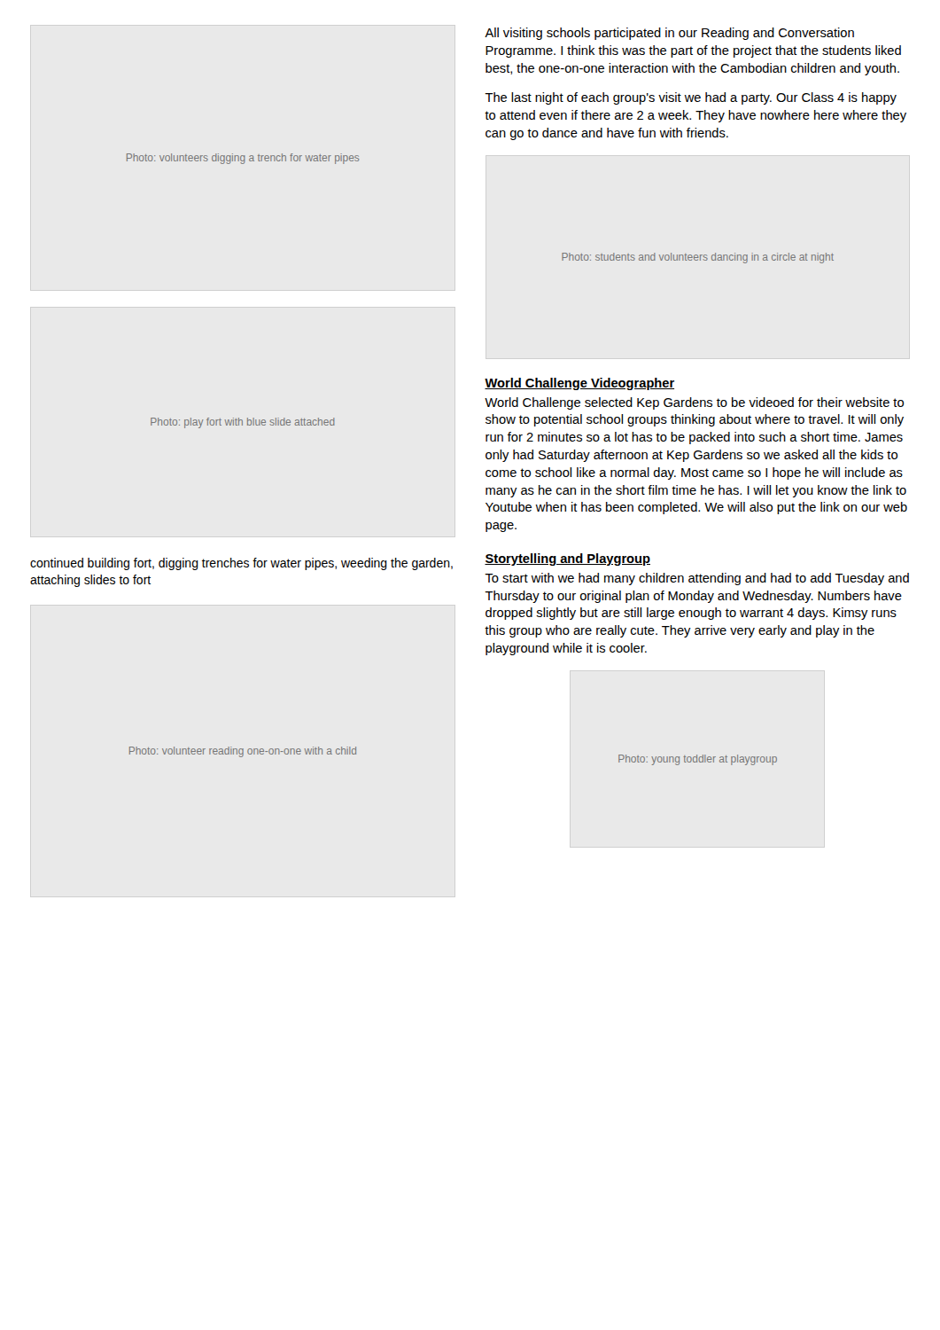Photo: volunteers digging a trench for water pipes
Photo: play fort with blue slide attached
continued building fort, digging trenches for water pipes, weeding the garden, attaching slides to fort
Photo: volunteer reading one-on-one with a child
All visiting schools participated in our Reading and Conversation Programme. I think this was the part of the project that the students liked best, the one-on-one interaction with the Cambodian children and youth.
The last night of each group's visit we had a party. Our Class 4 is happy to attend even if there are 2 a week. They have nowhere here where they can go to dance and have fun with friends.
Photo: students and volunteers dancing in a circle at night
World Challenge Videographer
World Challenge selected Kep Gardens to be videoed for their website to show to potential school groups thinking about where to travel. It will only run for 2 minutes so a lot has to be packed into such a short time. James only had Saturday afternoon at Kep Gardens so we asked all the kids to come to school like a normal day. Most came so I hope he will include as many as he can in the short film time he has. I will let you know the link to Youtube when it has been completed. We will also put the link on our web page.
Storytelling and Playgroup
To start with we had many children attending and had to add Tuesday and Thursday to our original plan of Monday and Wednesday. Numbers have dropped slightly but are still large enough to warrant 4 days. Kimsy runs this group who are really cute. They arrive very early and play in the playground while it is cooler.
Photo: young toddler at playgroup